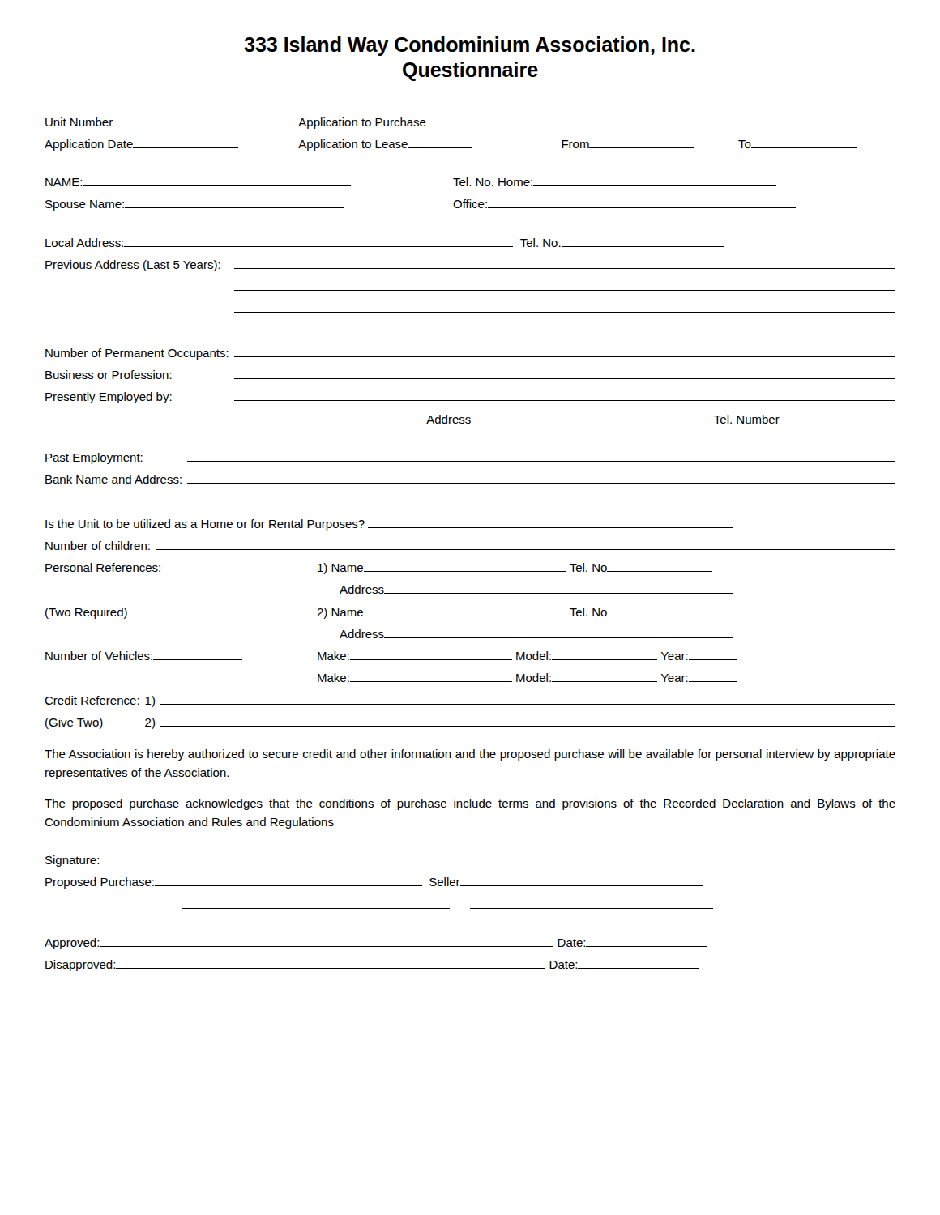333 Island Way Condominium Association, Inc.
Questionnaire
| Unit Number | Application to Purchase | | |
| Application Date | Application to Lease | From | To |
| NAME: | Tel. No. Home: |
| Spouse Name: | Office: |
| Local Address: Tel. No. |
| Previous Address (Last 5 Years): | |
| Number of Permanent Occupants: | |
| Business or Profession: | |
| Presently Employed by: | |
| | Address | Tel. Number |
| Past Employment: | |
| Bank Name and Address: | |
| Is the Unit to be utilized as a Home or for Rental Purposes? |
| Number of children: | |
| Personal References: | 1) Name Tel. No |
| | Address |
| (Two Required) | 2) Name Tel. No |
| | Address |
| Number of Vehicles: | Make: Model: Year: |
| | Make: Model: Year: |
| Credit Reference: | 1) | |
| (Give Two) | 2) | |
The Association is hereby authorized to secure credit and other information and the proposed purchase will be available for personal interview by appropriate representatives of the Association.
The proposed purchase acknowledges that the conditions of purchase include terms and provisions of the Recorded Declaration and Bylaws of the Condominium Association and Rules and Regulations
| Signature: |
| Proposed Purchase: Seller |
| Approved: Date: |
| Disapproved: Date: |